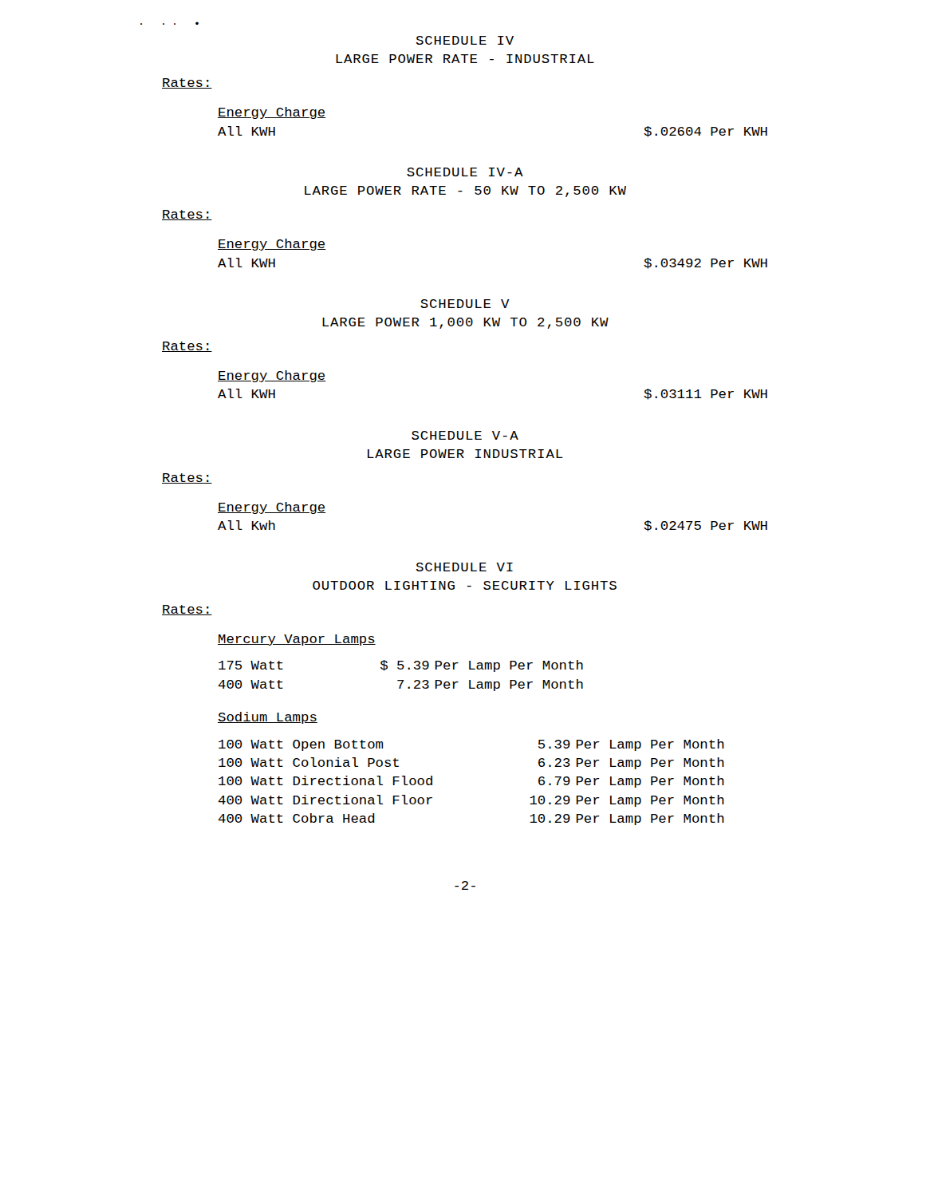· ·· •
SCHEDULE IV
LARGE POWER RATE - INDUSTRIAL
Rates:
Energy Charge
All KWH$.02604 Per KWH
SCHEDULE IV-A
LARGE POWER RATE - 50 KW TO 2,500 KW
Rates:
Energy Charge
All KWH$.03492 Per KWH
SCHEDULE V
LARGE POWER 1,000 KW TO 2,500 KW
Rates:
Energy Charge
All KWH$.03111 Per KWH
SCHEDULE V-A
LARGE POWER INDUSTRIAL
Rates:
Energy Charge
All Kwh$.02475 Per KWH
SCHEDULE VI
OUTDOOR LIGHTING - SECURITY LIGHTS
Rates:
Mercury Vapor Lamps
| 175 Watt | $ 5.39 | Per Lamp Per Month |
| 400 Watt | 7.23 | Per Lamp Per Month |
Sodium Lamps
| 100 Watt Open Bottom | 5.39 | Per Lamp Per Month |
| 100 Watt Colonial Post | 6.23 | Per Lamp Per Month |
| 100 Watt Directional Flood | 6.79 | Per Lamp Per Month |
| 400 Watt Directional Floor | 10.29 | Per Lamp Per Month |
| 400 Watt Cobra Head | 10.29 | Per Lamp Per Month |
-2-